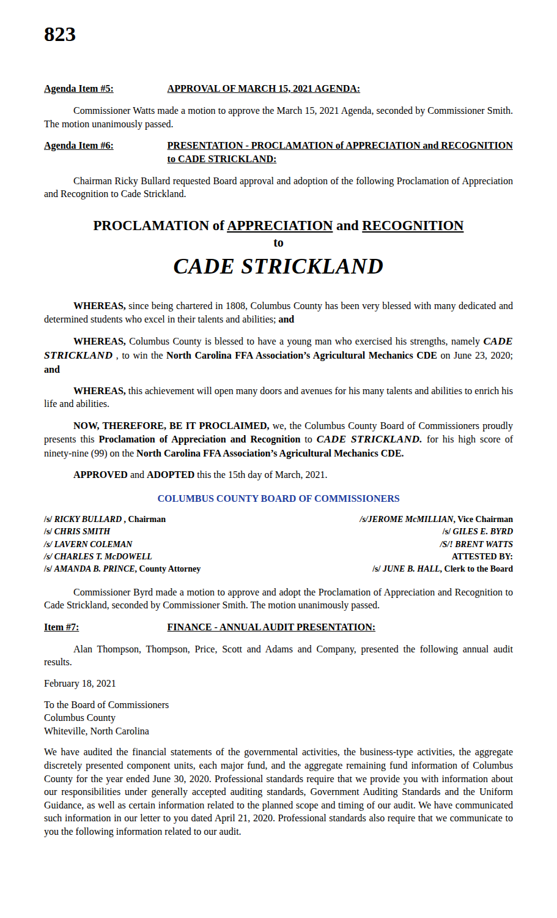823
| Agenda Item #5: | APPROVAL OF MARCH 15, 2021 AGENDA: |
Commissioner Watts made a motion to approve the March 15, 2021 Agenda, seconded by Commissioner Smith. The motion unanimously passed.
| Agenda Item #6: | PRESENTATION - PROCLAMATION of APPRECIATION and RECOGNITION to CADE STRICKLAND: |
Chairman Ricky Bullard requested Board approval and adoption of the following Proclamation of Appreciation and Recognition to Cade Strickland.
PROCLAMATION of APPRECIATION and RECOGNITION to CADE STRICKLAND
WHEREAS, since being chartered in 1808, Columbus County has been very blessed with many dedicated and determined students who excel in their talents and abilities; and
WHEREAS, Columbus County is blessed to have a young man who exercised his strengths, namely CADE STRICKLAND , to win the North Carolina FFA Association’s Agricultural Mechanics CDE on June 23, 2020; and
WHEREAS, this achievement will open many doors and avenues for his many talents and abilities to enrich his life and abilities.
NOW, THEREFORE, BE IT PROCLAIMED, we, the Columbus County Board of Commissioners proudly presents this Proclamation of Appreciation and Recognition to CADE STRICKLAND. for his high score of ninety-nine (99) on the North Carolina FFA Association’s Agricultural Mechanics CDE.
APPROVED and ADOPTED this the 15th day of March, 2021.
COLUMBUS COUNTY BOARD OF COMMISSIONERS
| /s/ RICKY BULLARD , Chairman | /s/JEROME McMILLIAN , Vice Chairman |
| /s/ CHRIS SMITH | /s/ GILES E. BYRD |
| /s/ LAVERN COLEMAN | /S/! BRENT WATTS |
| /s/ CHARLES T. McDOWELL | ATTESTED BY: |
| /s/ AMANDA B. PRINCE , County Attorney | /s/ JUNE B. HALL , Clerk to the Board |
Commissioner Byrd made a motion to approve and adopt the Proclamation of Appreciation and Recognition to Cade Strickland, seconded by Commissioner Smith. The motion unanimously passed.
| Item #7: | FINANCE - ANNUAL AUDIT PRESENTATION: |
Alan Thompson, Thompson, Price, Scott and Adams and Company, presented the following annual audit results.
February 18, 2021
To the Board of Commissioners
Columbus County
Whiteville, North Carolina
We have audited the financial statements of the governmental activities, the business-type activities, the aggregate discretely presented component units, each major fund, and the aggregate remaining fund information of Columbus County for the year ended June 30, 2020. Professional standards require that we provide you with information about our responsibilities under generally accepted auditing standards, Government Auditing Standards and the Uniform Guidance, as well as certain information related to the planned scope and timing of our audit. We have communicated such information in our letter to you dated April 21, 2020. Professional standards also require that we communicate to you the following information related to our audit.